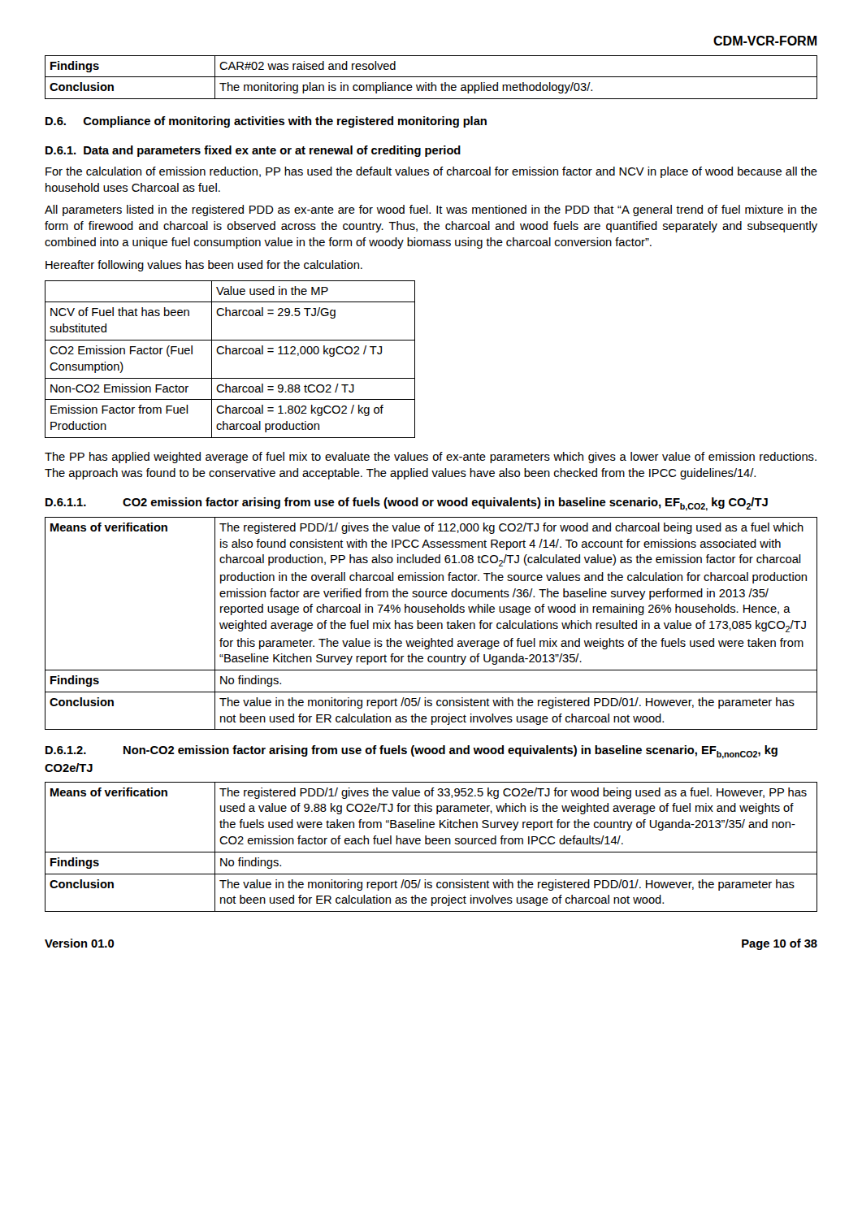CDM-VCR-FORM
| Findings | CAR#02 was raised and resolved |
| Conclusion | The monitoring plan is in compliance with the applied methodology/03/. |
D.6. Compliance of monitoring activities with the registered monitoring plan
D.6.1. Data and parameters fixed ex ante or at renewal of crediting period
For the calculation of emission reduction, PP has used the default values of charcoal for emission factor and NCV in place of wood because all the household uses Charcoal as fuel.
All parameters listed in the registered PDD as ex-ante are for wood fuel. It was mentioned in the PDD that “A general trend of fuel mixture in the form of firewood and charcoal is observed across the country. Thus, the charcoal and wood fuels are quantified separately and subsequently combined into a unique fuel consumption value in the form of woody biomass using the charcoal conversion factor”.
Hereafter following values has been used for the calculation.
| | Value used in the MP |
| NCV of Fuel that has been substituted | Charcoal = 29.5 TJ/Gg |
| CO2 Emission Factor (Fuel Consumption) | Charcoal = 112,000 kgCO2 / TJ |
| Non-CO2 Emission Factor | Charcoal = 9.88 tCO2 / TJ |
| Emission Factor from Fuel Production | Charcoal = 1.802 kgCO2 / kg of charcoal production |
The PP has applied weighted average of fuel mix to evaluate the values of ex-ante parameters which gives a lower value of emission reductions. The approach was found to be conservative and acceptable. The applied values have also been checked from the IPCC guidelines/14/.
D.6.1.1. CO2 emission factor arising from use of fuels (wood or wood equivalents) in baseline scenario, EFb,CO2, kg CO2/TJ
| Means of verification | The registered PDD/1/ gives the value of 112,000 kg CO2/TJ for wood and charcoal being used as a fuel which is also found consistent with the IPCC Assessment Report 4 /14/. To account for emissions associated with charcoal production, PP has also included 61.08 tCO 2 /TJ (calculated value) as the emission factor for charcoal production in the overall charcoal emission factor. The source values and the calculation for charcoal production emission factor are verified from the source documents /36/. The baseline survey performed in 2013 /35/ reported usage of charcoal in 74% households while usage of wood in remaining 26% households. Hence, a weighted average of the fuel mix has been taken for calculations which resulted in a value of 173,085 kgCO 2 /TJ for this parameter. The value is the weighted average of fuel mix and weights of the fuels used were taken from “Baseline Kitchen Survey report for the country of Uganda-2013”/35/. |
| Findings | No findings. |
| Conclusion | The value in the monitoring report /05/ is consistent with the registered PDD/01/. However, the parameter has not been used for ER calculation as the project involves usage of charcoal not wood. |
D.6.1.2. Non-CO2 emission factor arising from use of fuels (wood and wood equivalents) in baseline scenario, EFb,nonCO2, kg CO2e/TJ
| Means of verification | The registered PDD/1/ gives the value of 33,952.5 kg CO2e/TJ for wood being used as a fuel. However, PP has used a value of 9.88 kg CO2e/TJ for this parameter, which is the weighted average of fuel mix and weights of the fuels used were taken from “Baseline Kitchen Survey report for the country of Uganda-2013”/35/ and non-CO2 emission factor of each fuel have been sourced from IPCC defaults/14/. |
| Findings | No findings. |
| Conclusion | The value in the monitoring report /05/ is consistent with the registered PDD/01/. However, the parameter has not been used for ER calculation as the project involves usage of charcoal not wood. |
Version 01.0 Page 10 of 38